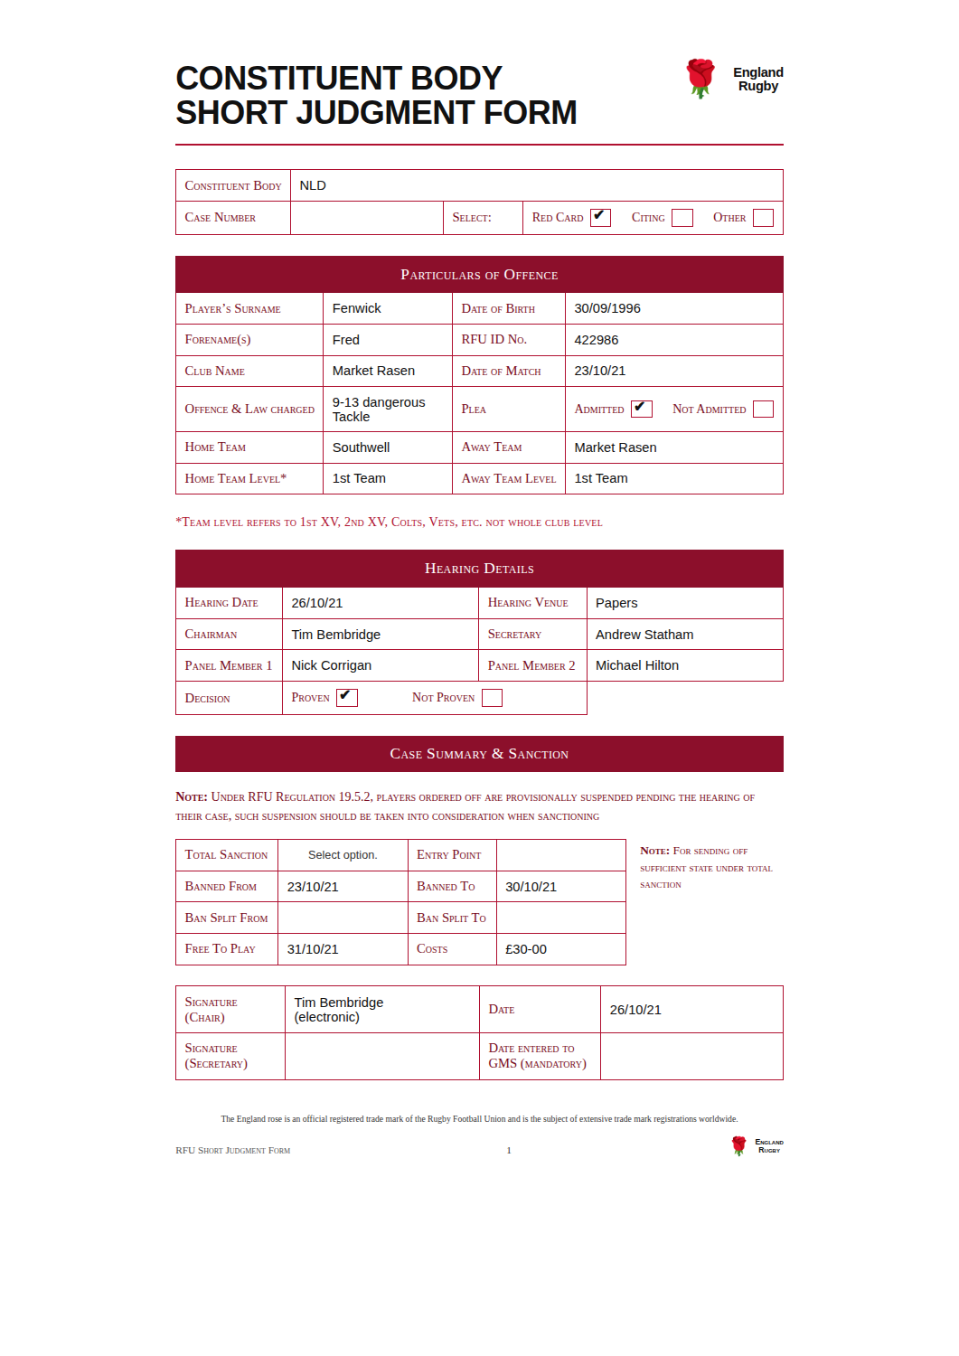Constituent Body Short Judgment Form
🌹
England
Rugby
| Constituent Body | NLD |
| Case Number | | Select: | Red Card Citing Other |
| Particulars of Offence |
| --- |
| Player’s Surname | Fenwick | Date of Birth | 30/09/1996 |
| Forename(s) | Fred | RFU ID No. | 422986 |
| Club Name | Market Rasen | Date of Match | 23/10/21 |
| Offence & Law charged | 9-13 dangerous Tackle | Plea | Admitted Not Admitted |
| Home Team | Southwell | Away Team | Market Rasen |
| Home Team Level* | 1st Team | Away Team Level | 1st Team |
*Team level refers to 1st XV, 2nd XV, Colts, Vets, etc. not whole club level
| Hearing Details |
| --- |
| Hearing Date | 26/10/21 | Hearing Venue | Papers |
| Chairman | Tim Bembridge | Secretary | Andrew Statham |
| Panel Member 1 | Nick Corrigan | Panel Member 2 | Michael Hilton |
| Decision | Proven Not Proven | |
Case Summary & Sanction
Note: Under RFU Regulation 19.5.2, players ordered off are provisionally suspended pending the hearing of their case, such suspension should be taken into consideration when sanctioning
| Total Sanction | Select option. | Entry Point | |
| Banned From | 23/10/21 | Banned To | 30/10/21 |
| Ban Split From | | Ban Split To | |
| Free To Play | 31/10/21 | Costs | £30-00 |
Note: For sending off sufficient state under total sanction
| Signature (Chair) | Tim Bembridge (electronic) | Date | 26/10/21 |
| Signature (Secretary) | | Date entered to GMS (mandatory) | |
The England rose is an official registered trade mark of the Rugby Football Union and is the subject of extensive trade mark registrations worldwide.
RFU Short Judgment Form
1
🌹
England
Rugby